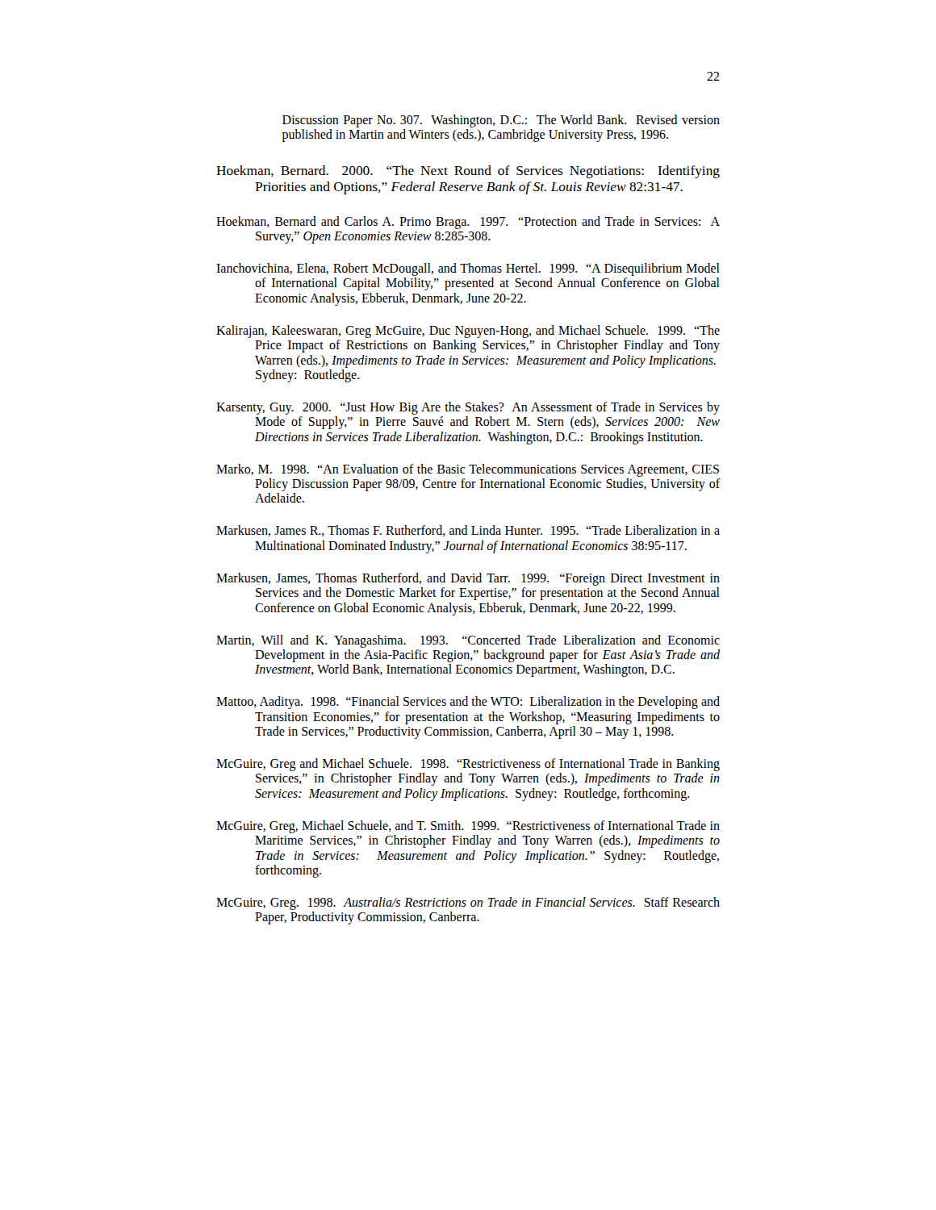22
Discussion Paper No. 307. Washington, D.C.: The World Bank. Revised version published in Martin and Winters (eds.), Cambridge University Press, 1996.
Hoekman, Bernard. 2000. “The Next Round of Services Negotiations: Identifying Priorities and Options,” Federal Reserve Bank of St. Louis Review 82:31-47.
Hoekman, Bernard and Carlos A. Primo Braga. 1997. “Protection and Trade in Services: A Survey,” Open Economies Review 8:285-308.
Ianchovichina, Elena, Robert McDougall, and Thomas Hertel. 1999. “A Disequilibrium Model of International Capital Mobility,” presented at Second Annual Conference on Global Economic Analysis, Ebberuk, Denmark, June 20-22.
Kalirajan, Kaleeswaran, Greg McGuire, Duc Nguyen-Hong, and Michael Schuele. 1999. “The Price Impact of Restrictions on Banking Services,” in Christopher Findlay and Tony Warren (eds.), Impediments to Trade in Services: Measurement and Policy Implications. Sydney: Routledge.
Karsenty, Guy. 2000. “Just How Big Are the Stakes? An Assessment of Trade in Services by Mode of Supply,” in Pierre Sauvé and Robert M. Stern (eds), Services 2000: New Directions in Services Trade Liberalization. Washington, D.C.: Brookings Institution.
Marko, M. 1998. “An Evaluation of the Basic Telecommunications Services Agreement, CIES Policy Discussion Paper 98/09, Centre for International Economic Studies, University of Adelaide.
Markusen, James R., Thomas F. Rutherford, and Linda Hunter. 1995. “Trade Liberalization in a Multinational Dominated Industry,” Journal of International Economics 38:95-117.
Markusen, James, Thomas Rutherford, and David Tarr. 1999. “Foreign Direct Investment in Services and the Domestic Market for Expertise,” for presentation at the Second Annual Conference on Global Economic Analysis, Ebberuk, Denmark, June 20-22, 1999.
Martin, Will and K. Yanagashima. 1993. “Concerted Trade Liberalization and Economic Development in the Asia-Pacific Region,” background paper for East Asia’s Trade and Investment, World Bank, International Economics Department, Washington, D.C.
Mattoo, Aaditya. 1998. “Financial Services and the WTO: Liberalization in the Developing and Transition Economies,” for presentation at the Workshop, “Measuring Impediments to Trade in Services,” Productivity Commission, Canberra, April 30 – May 1, 1998.
McGuire, Greg and Michael Schuele. 1998. “Restrictiveness of International Trade in Banking Services,” in Christopher Findlay and Tony Warren (eds.), Impediments to Trade in Services: Measurement and Policy Implications. Sydney: Routledge, forthcoming.
McGuire, Greg, Michael Schuele, and T. Smith. 1999. “Restrictiveness of International Trade in Maritime Services,” in Christopher Findlay and Tony Warren (eds.), Impediments to Trade in Services: Measurement and Policy Implication.” Sydney: Routledge, forthcoming.
McGuire, Greg. 1998. Australia/s Restrictions on Trade in Financial Services. Staff Research Paper, Productivity Commission, Canberra.